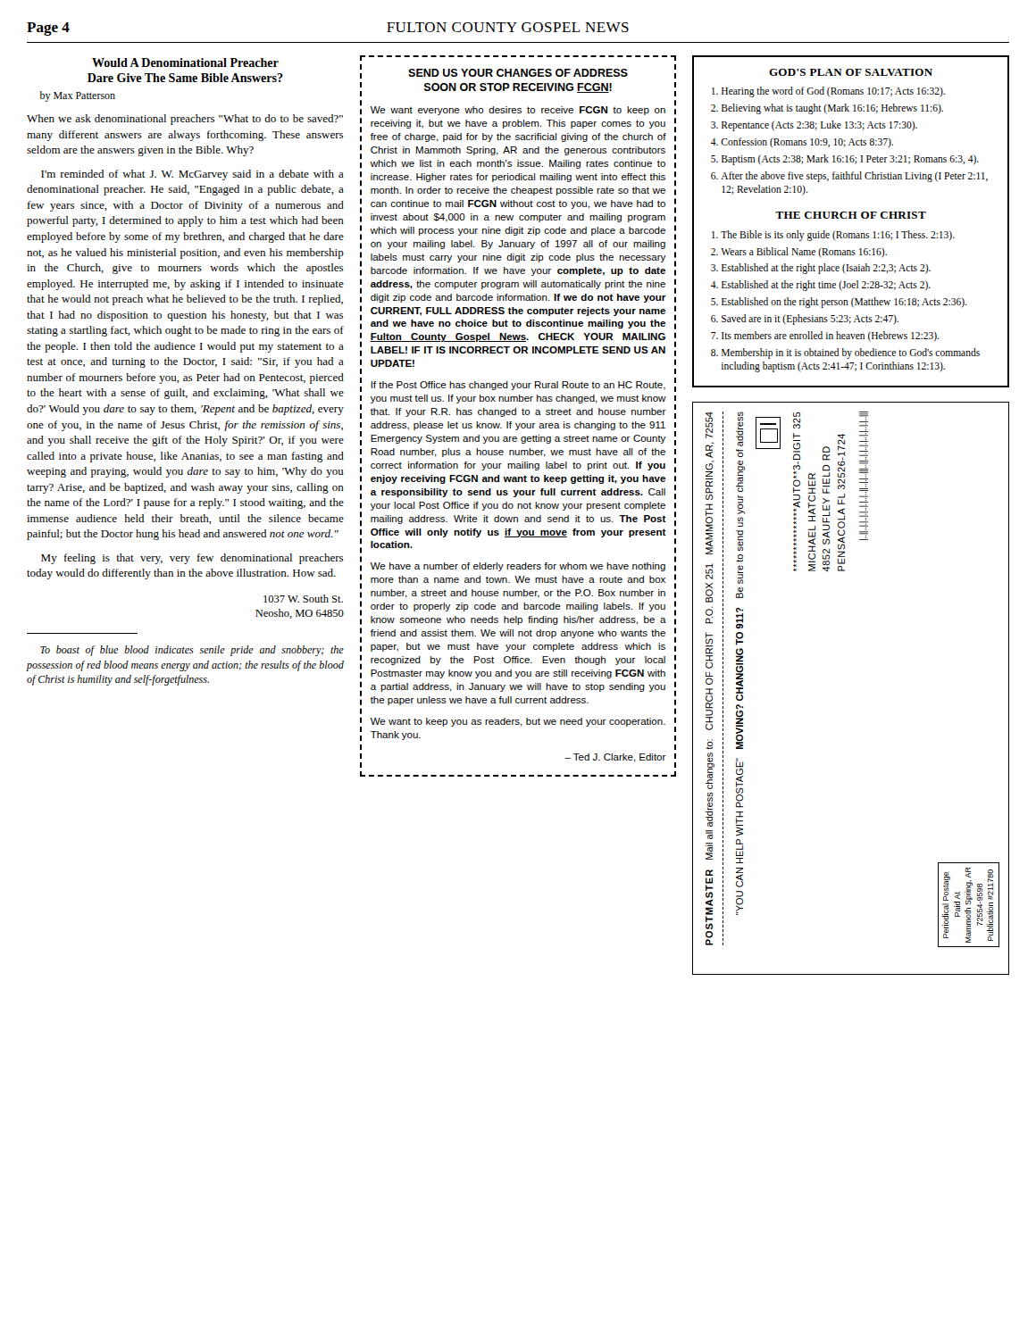Page 4
FULTON COUNTY GOSPEL NEWS
Would A Denominational Preacher
Dare Give The Same Bible Answers?
by Max Patterson
When we ask denominational preachers "What to do to be saved?" many different answers are always forthcoming. These answers seldom are the answers given in the Bible. Why?
I'm reminded of what J. W. McGarvey said in a debate with a denominational preacher. He said, "Engaged in a public debate, a few years since, with a Doctor of Divinity of a numerous and powerful party, I determined to apply to him a test which had been employed before by some of my brethren, and charged that he dare not, as he valued his ministerial position, and even his membership in the Church, give to mourners words which the apostles employed. He interrupted me, by asking if I intended to insinuate that he would not preach what he believed to be the truth. I replied, that I had no disposition to question his honesty, but that I was stating a startling fact, which ought to be made to ring in the ears of the people. I then told the audience I would put my statement to a test at once, and turning to the Doctor, I said: "Sir, if you had a number of mourners before you, as Peter had on Pentecost, pierced to the heart with a sense of guilt, and exclaiming, 'What shall we do?' Would you dare to say to them, 'Repent and be baptized, every one of you, in the name of Jesus Christ, for the remission of sins, and you shall receive the gift of the Holy Spirit?' Or, if you were called into a private house, like Ananias, to see a man fasting and weeping and praying, would you dare to say to him, 'Why do you tarry? Arise, and be baptized, and wash away your sins, calling on the name of the Lord?' I pause for a reply." I stood waiting, and the immense audience held their breath, until the silence became painful; but the Doctor hung his head and answered not one word."
My feeling is that very, very few denominational preachers today would do differently than in the above illustration. How sad.
1037 W. South St.
Neosho, MO 64850
To boast of blue blood indicates senile pride and snobbery; the possession of red blood means energy and action; the results of the blood of Christ is humility and self-forgetfulness.
SEND US YOUR CHANGES OF ADDRESS
SOON OR STOP RECEIVING FCGN!
We want everyone who desires to receive FCGN to keep on receiving it, but we have a problem. This paper comes to you free of charge, paid for by the sacrificial giving of the church of Christ in Mammoth Spring, AR and the generous contributors which we list in each month's issue. Mailing rates continue to increase. Higher rates for periodical mailing went into effect this month. In order to receive the cheapest possible rate so that we can continue to mail FCGN without cost to you, we have had to invest about $4,000 in a new computer and mailing program which will process your nine digit zip code and place a barcode on your mailing label. By January of 1997 all of our mailing labels must carry your nine digit zip code plus the necessary barcode information. If we have your complete, up to date address, the computer program will automatically print the nine digit zip code and barcode information. If we do not have your CURRENT, FULL ADDRESS the computer rejects your name and we have no choice but to discontinue mailing you the Fulton County Gospel News. CHECK YOUR MAILING LABEL! IF IT IS INCORRECT OR INCOMPLETE SEND US AN UPDATE!
If the Post Office has changed your Rural Route to an HC Route, you must tell us. If your box number has changed, we must know that. If your R.R. has changed to a street and house number address, please let us know. If your area is changing to the 911 Emergency System and you are getting a street name or County Road number, plus a house number, we must have all of the correct information for your mailing label to print out. If you enjoy receiving FCGN and want to keep getting it, you have a responsibility to send us your full current address. Call your local Post Office if you do not know your present complete mailing address. Write it down and send it to us. The Post Office will only notify us if you move from your present location.
We have a number of elderly readers for whom we have nothing more than a name and town. We must have a route and box number, a street and house number, or the P.O. Box number in order to properly zip code and barcode mailing labels. If you know someone who needs help finding his/her address, be a friend and assist them. We will not drop anyone who wants the paper, but we must have your complete address which is recognized by the Post Office. Even though your local Postmaster may know you and you are still receiving FCGN with a partial address, in January we will have to stop sending you the paper unless we have a full current address.
We want to keep you as readers, but we need your cooperation. Thank you.
– Ted J. Clarke, Editor
GOD'S PLAN OF SALVATION
Hearing the word of God (Romans 10:17; Acts 16:32).
Believing what is taught (Mark 16:16; Hebrews 11:6).
Repentance (Acts 2:38; Luke 13:3; Acts 17:30).
Confession (Romans 10:9, 10; Acts 8:37).
Baptism (Acts 2:38; Mark 16:16; I Peter 3:21; Romans 6:3, 4).
After the above five steps, faithful Christian Living (I Peter 2:11, 12; Revelation 2:10).
THE CHURCH OF CHRIST
The Bible is its only guide (Romans 1:16; I Thess. 2:13).
Wears a Biblical Name (Romans 16:16).
Established at the right place (Isaiah 2:2,3; Acts 2).
Established at the right time (Joel 2:28-32; Acts 2).
Established on the right person (Matthew 16:18; Acts 2:36).
Saved are in it (Ephesians 5:23; Acts 2:47).
Its members are enrolled in heaven (Hebrews 12:23).
Membership in it is obtained by obedience to God's commands including baptism (Acts 2:41-47; I Corinthians 12:13).
POSTMASTER Mail all address changes to: CHURCH OF CHRIST P.O. BOX 251 MAMMOTH SPRING, AR, 72554
"YOU CAN HELP WITH POSTAGE" MOVING? CHANGING TO 911? Be sure to send us your change of address
***************AUTO**3-DIGIT 325
MICHAEL HATCHER
4852 SAUFLEY FIELD RD
PENSACOLA FL 32526-1724
|..||..|.|..|.|..|.|..|..||..|.|..|||..||..|.|..|.|..|.|..|.|..|||
Periodical Postage
Paid At
Mammoth Spring, AR
72554-9598
Publication #211780